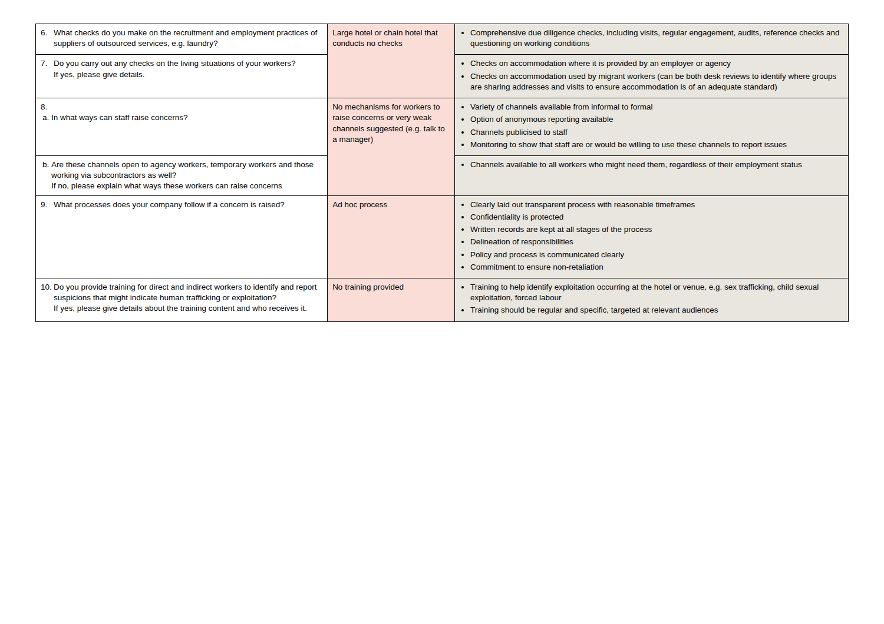| 6. What checks do you make on the recruitment and employment practices of suppliers of outsourced services, e.g. laundry? | Large hotel or chain hotel that conducts no checks | Comprehensive due diligence checks, including visits, regular engagement, audits, reference checks and questioning on working conditions |
| 7. Do you carry out any checks on the living situations of your workers? If yes, please give details. | Checks on accommodation where it is provided by an employer or agency Checks on accommodation used by migrant workers (can be both desk reviews to identify where groups are sharing addresses and visits to ensure accommodation is of an adequate standard) |
| 8. In what ways can staff raise concerns? | No mechanisms for workers to raise concerns or very weak channels suggested (e.g. talk to a manager) | Variety of channels available from informal to formal Option of anonymous reporting available Channels publicised to staff Monitoring to show that staff are or would be willing to use these channels to report issues |
| Are these channels open to agency workers, temporary workers and those working via subcontractors as well? If no, please explain what ways these workers can raise concerns | Channels available to all workers who might need them, regardless of their employment status |
| 9. What processes does your company follow if a concern is raised? | Ad hoc process | Clearly laid out transparent process with reasonable timeframes Confidentiality is protected Written records are kept at all stages of the process Delineation of responsibilities Policy and process is communicated clearly Commitment to ensure non-retaliation |
| 10. Do you provide training for direct and indirect workers to identify and report suspicions that might indicate human trafficking or exploitation? If yes, please give details about the training content and who receives it. | No training provided | Training to help identify exploitation occurring at the hotel or venue, e.g. sex trafficking, child sexual exploitation, forced labour Training should be regular and specific, targeted at relevant audiences |